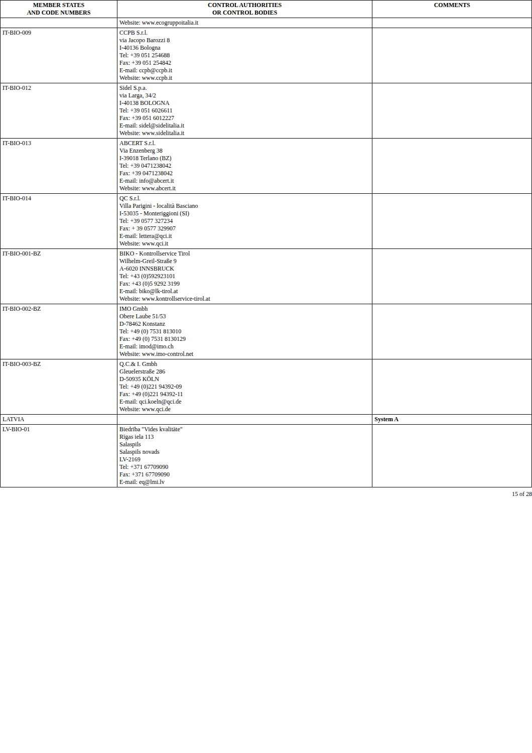| MEMBER STATES AND CODE NUMBERS | CONTROL AUTHORITIES OR CONTROL BODIES | COMMENTS |
| --- | --- | --- |
| | Website: www.ecogruppoitalia.it | |
| IT-BIO-009 | CCPB S.r.l. via Jacopo Barozzi 8 I-40136 Bologna Tel: +39 051 254688 Fax: +39 051 254842 E-mail: ccpb@ccpb.it Website: www.ccpb.it | |
| IT-BIO-012 | Sidel S.p.a. via Larga, 34/2 I-40138 BOLOGNA Tel: +39 051 6026611 Fax: +39 051 6012227 E-mail: sidel@sidelitalia.it Website: www.sidelitalia.it | |
| IT-BIO-013 | ABCERT S.r.l. Via Enzenberg 38 I-39018 Terlano (BZ) Tel: +39 0471238042 Fax: +39 0471238042 E-mail: info@abcert.it Website: www.abcert.it | |
| IT-BIO-014 | QC S.r.l. Villa Parigini - località Basciano I-53035 - Monteriggioni (SI) Tel: +39 0577 327234 Fax: + 39 0577 329907 E-mail: lettera@qci.it Website: www.qci.it | |
| IT-BIO-001-BZ | BIKO - Kontrollservice Tirol Wilhelm-Greil-Straße 9 A-6020 INNSBRUCK Tel: +43 (0)592923101 Fax: +43 (0)5 9292 3199 E-mail: biko@lk-tirol.at Website: www.kontrollservice-tirol.at | |
| IT-BIO-002-BZ | IMO Gmbh Obere Laube 51/53 D-78462 Konstanz Tel: +49 (0) 7531 813010 Fax: +49 (0) 7531 8130129 E-mail: imod@imo.ch Website: www.imo-control.net | |
| IT-BIO-003-BZ | Q.C.& I. Gmbh Gleuelerstraße 286 D-50935 KÖLN Tel: +49 (0)221 94392-09 Fax: +49 (0)221 94392-11 E-mail: qci.koeln@qci.de Website: www.qci.de | |
| LATVIA | | System A |
| LV-BIO-01 | Biedrība "Vides kvalitāte" Rīgas iela 113 Salaspils Salaspils novads LV-2169 Tel: +371 67709090 Fax: +371 67709090 E-mail: eq@lmi.lv | |
15 of 28